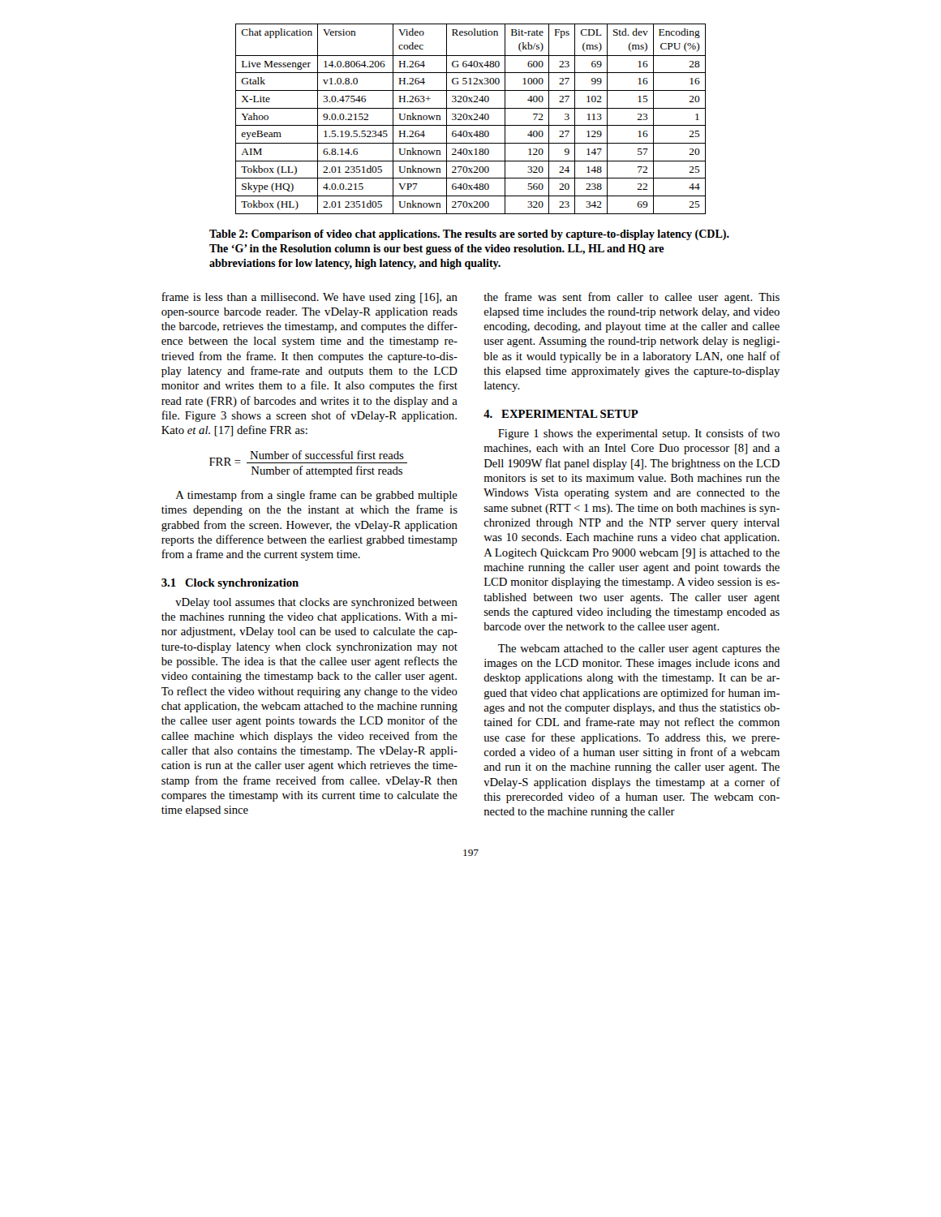| Chat application | Version | Video codec | Resolution | Bit-rate (kb/s) | Fps | CDL (ms) | Std. dev (ms) | Encoding CPU (%) |
| --- | --- | --- | --- | --- | --- | --- | --- | --- |
| Live Messenger | 14.0.8064.206 | H.264 | G 640x480 | 600 | 23 | 69 | 16 | 28 |
| Gtalk | v1.0.8.0 | H.264 | G 512x300 | 1000 | 27 | 99 | 16 | 16 |
| X-Lite | 3.0.47546 | H.263+ | 320x240 | 400 | 27 | 102 | 15 | 20 |
| Yahoo | 9.0.0.2152 | Unknown | 320x240 | 72 | 3 | 113 | 23 | 1 |
| eyeBeam | 1.5.19.5.52345 | H.264 | 640x480 | 400 | 27 | 129 | 16 | 25 |
| AIM | 6.8.14.6 | Unknown | 240x180 | 120 | 9 | 147 | 57 | 20 |
| Tokbox (LL) | 2.01 2351d05 | Unknown | 270x200 | 320 | 24 | 148 | 72 | 25 |
| Skype (HQ) | 4.0.0.215 | VP7 | 640x480 | 560 | 20 | 238 | 22 | 44 |
| Tokbox (HL) | 2.01 2351d05 | Unknown | 270x200 | 320 | 23 | 342 | 69 | 25 |
Table 2: Comparison of video chat applications. The results are sorted by capture-to-display latency (CDL). The ‘G’ in the Resolution column is our best guess of the video resolution. LL, HL and HQ are abbreviations for low latency, high latency, and high quality.
frame is less than a millisecond. We have used zing [16], an open-source barcode reader. The vDelay-R application reads the barcode, retrieves the timestamp, and computes the difference between the local system time and the timestamp retrieved from the frame. It then computes the capture-to-display latency and frame-rate and outputs them to the LCD monitor and writes them to a file. It also computes the first read rate (FRR) of barcodes and writes it to the display and a file. Figure 3 shows a screen shot of vDelay-R application. Kato et al. [17] define FRR as:
FRR = Number of successful first reads Number of attempted first reads
A timestamp from a single frame can be grabbed multiple times depending on the the instant at which the frame is grabbed from the screen. However, the vDelay-R application reports the difference between the earliest grabbed timestamp from a frame and the current system time.
3.1 Clock synchronization
vDelay tool assumes that clocks are synchronized between the machines running the video chat applications. With a minor adjustment, vDelay tool can be used to calculate the capture-to-display latency when clock synchronization may not be possible. The idea is that the callee user agent reflects the video containing the timestamp back to the caller user agent. To reflect the video without requiring any change to the video chat application, the webcam attached to the machine running the callee user agent points towards the LCD monitor of the callee machine which displays the video received from the caller that also contains the timestamp. The vDelay-R application is run at the caller user agent which retrieves the timestamp from the frame received from callee. vDelay-R then compares the timestamp with its current time to calculate the time elapsed since
the frame was sent from caller to callee user agent. This elapsed time includes the round-trip network delay, and video encoding, decoding, and playout time at the caller and callee user agent. Assuming the round-trip network delay is negligible as it would typically be in a laboratory LAN, one half of this elapsed time approximately gives the capture-to-display latency.
4. EXPERIMENTAL SETUP
Figure 1 shows the experimental setup. It consists of two machines, each with an Intel Core Duo processor [8] and a Dell 1909W flat panel display [4]. The brightness on the LCD monitors is set to its maximum value. Both machines run the Windows Vista operating system and are connected to the same subnet (RTT < 1 ms). The time on both machines is synchronized through NTP and the NTP server query interval was 10 seconds. Each machine runs a video chat application. A Logitech Quickcam Pro 9000 webcam [9] is attached to the machine running the caller user agent and point towards the LCD monitor displaying the timestamp. A video session is established between two user agents. The caller user agent sends the captured video including the timestamp encoded as barcode over the network to the callee user agent.
The webcam attached to the caller user agent captures the images on the LCD monitor. These images include icons and desktop applications along with the timestamp. It can be argued that video chat applications are optimized for human images and not the computer displays, and thus the statistics obtained for CDL and frame-rate may not reflect the common use case for these applications. To address this, we prerecorded a video of a human user sitting in front of a webcam and run it on the machine running the caller user agent. The vDelay-S application displays the timestamp at a corner of this prerecorded video of a human user. The webcam connected to the machine running the caller
197